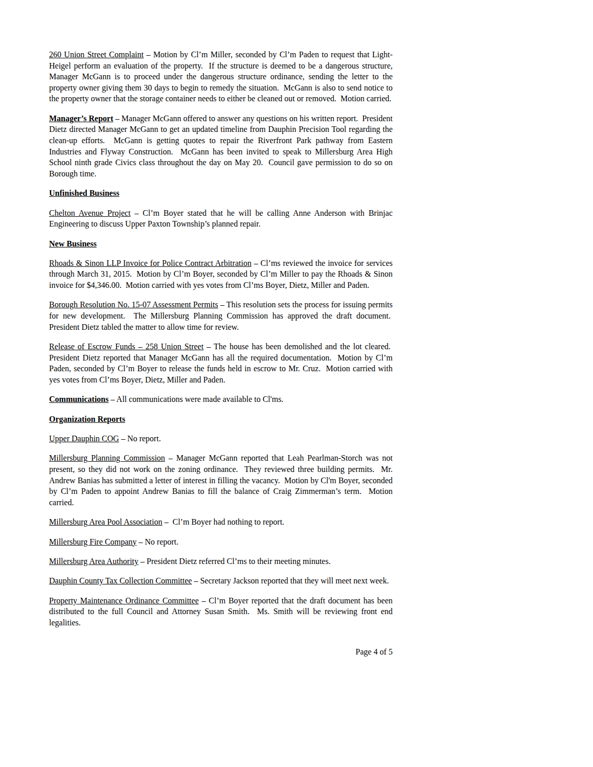260 Union Street Complaint – Motion by Cl’m Miller, seconded by Cl’m Paden to request that Light-Heigel perform an evaluation of the property. If the structure is deemed to be a dangerous structure, Manager McGann is to proceed under the dangerous structure ordinance, sending the letter to the property owner giving them 30 days to begin to remedy the situation. McGann is also to send notice to the property owner that the storage container needs to either be cleaned out or removed. Motion carried.
Manager’s Report – Manager McGann offered to answer any questions on his written report. President Dietz directed Manager McGann to get an updated timeline from Dauphin Precision Tool regarding the clean-up efforts. McGann is getting quotes to repair the Riverfront Park pathway from Eastern Industries and Flyway Construction. McGann has been invited to speak to Millersburg Area High School ninth grade Civics class throughout the day on May 20. Council gave permission to do so on Borough time.
Unfinished Business
Chelton Avenue Project – Cl’m Boyer stated that he will be calling Anne Anderson with Brinjac Engineering to discuss Upper Paxton Township’s planned repair.
New Business
Rhoads & Sinon LLP Invoice for Police Contract Arbitration – Cl’ms reviewed the invoice for services through March 31, 2015. Motion by Cl’m Boyer, seconded by Cl’m Miller to pay the Rhoads & Sinon invoice for $4,346.00. Motion carried with yes votes from Cl’ms Boyer, Dietz, Miller and Paden.
Borough Resolution No. 15-07 Assessment Permits – This resolution sets the process for issuing permits for new development. The Millersburg Planning Commission has approved the draft document. President Dietz tabled the matter to allow time for review.
Release of Escrow Funds – 258 Union Street – The house has been demolished and the lot cleared. President Dietz reported that Manager McGann has all the required documentation. Motion by Cl’m Paden, seconded by Cl’m Boyer to release the funds held in escrow to Mr. Cruz. Motion carried with yes votes from Cl’ms Boyer, Dietz, Miller and Paden.
Communications – All communications were made available to Cl'ms.
Organization Reports
Upper Dauphin COG – No report.
Millersburg Planning Commission – Manager McGann reported that Leah Pearlman-Storch was not present, so they did not work on the zoning ordinance. They reviewed three building permits. Mr. Andrew Banias has submitted a letter of interest in filling the vacancy. Motion by Cl'm Boyer, seconded by Cl’m Paden to appoint Andrew Banias to fill the balance of Craig Zimmerman’s term. Motion carried.
Millersburg Area Pool Association – Cl’m Boyer had nothing to report.
Millersburg Fire Company – No report.
Millersburg Area Authority – President Dietz referred Cl’ms to their meeting minutes.
Dauphin County Tax Collection Committee – Secretary Jackson reported that they will meet next week.
Property Maintenance Ordinance Committee – Cl’m Boyer reported that the draft document has been distributed to the full Council and Attorney Susan Smith. Ms. Smith will be reviewing front end legalities.
Page 4 of 5